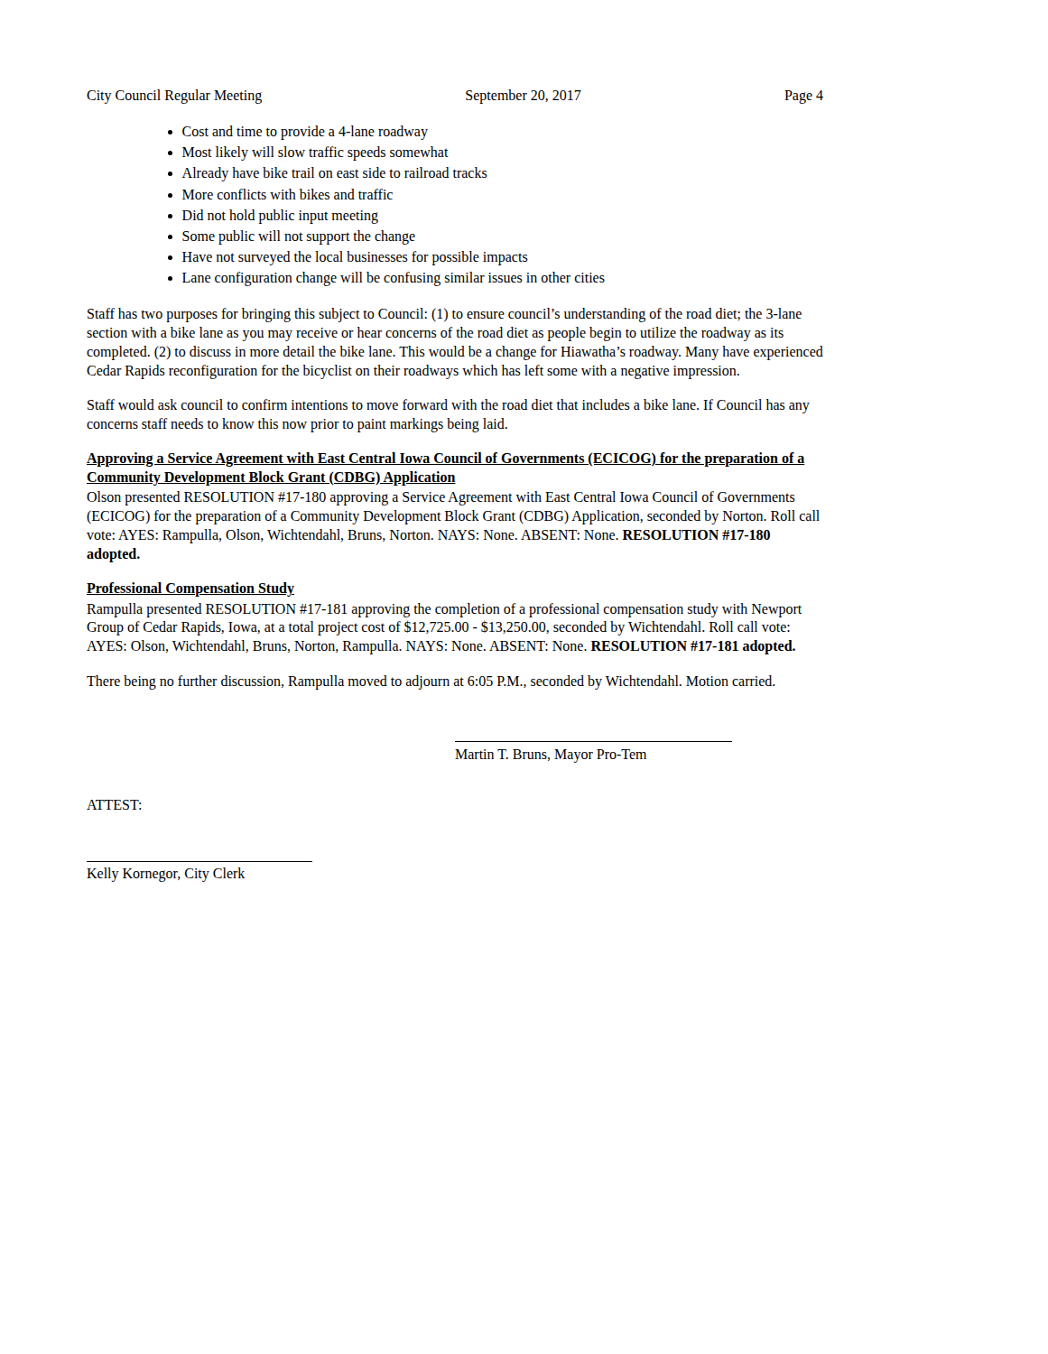City Council Regular Meeting
September 20, 2017
Page 4
Cost and time to provide a 4-lane roadway
Most likely will slow traffic speeds somewhat
Already have bike trail on east side to railroad tracks
More conflicts with bikes and traffic
Did not hold public input meeting
Some public will not support the change
Have not surveyed the local businesses for possible impacts
Lane configuration change will be confusing similar issues in other cities
Staff has two purposes for bringing this subject to Council: (1) to ensure council’s understanding of the road diet; the 3-lane section with a bike lane as you may receive or hear concerns of the road diet as people begin to utilize the roadway as its completed. (2) to discuss in more detail the bike lane. This would be a change for Hiawatha’s roadway. Many have experienced Cedar Rapids reconfiguration for the bicyclist on their roadways which has left some with a negative impression.
Staff would ask council to confirm intentions to move forward with the road diet that includes a bike lane. If Council has any concerns staff needs to know this now prior to paint markings being laid.
Approving a Service Agreement with East Central Iowa Council of Governments (ECICOG) for the preparation of a Community Development Block Grant (CDBG) Application
Olson presented RESOLUTION #17-180 approving a Service Agreement with East Central Iowa Council of Governments (ECICOG) for the preparation of a Community Development Block Grant (CDBG) Application, seconded by Norton. Roll call vote: AYES: Rampulla, Olson, Wichtendahl, Bruns, Norton. NAYS: None. ABSENT: None. RESOLUTION #17-180 adopted.
Professional Compensation Study
Rampulla presented RESOLUTION #17-181 approving the completion of a professional compensation study with Newport Group of Cedar Rapids, Iowa, at a total project cost of $12,725.00 - $13,250.00, seconded by Wichtendahl. Roll call vote: AYES: Olson, Wichtendahl, Bruns, Norton, Rampulla. NAYS: None. ABSENT: None. RESOLUTION #17-181 adopted.
There being no further discussion, Rampulla moved to adjourn at 6:05 P.M., seconded by Wichtendahl. Motion carried.
Martin T. Bruns, Mayor Pro-Tem
ATTEST:
Kelly Kornegor, City Clerk